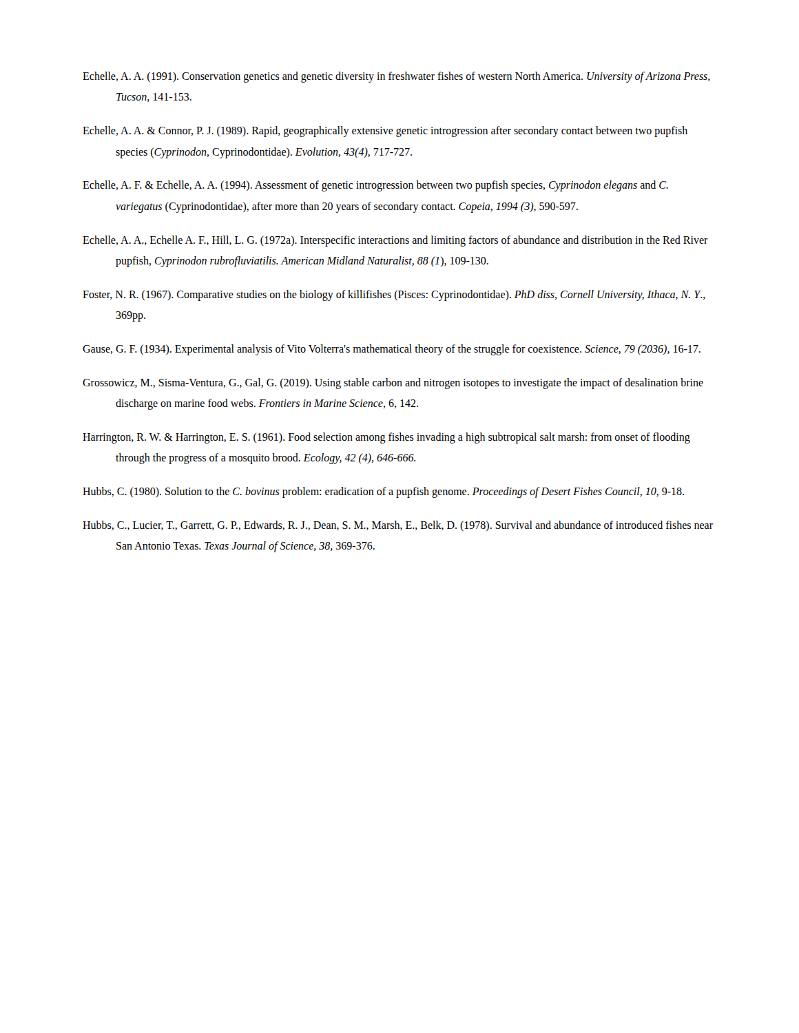Echelle, A. A. (1991). Conservation genetics and genetic diversity in freshwater fishes of western North America. University of Arizona Press, Tucson, 141-153.
Echelle, A. A. & Connor, P. J. (1989). Rapid, geographically extensive genetic introgression after secondary contact between two pupfish species (Cyprinodon, Cyprinodontidae). Evolution, 43(4), 717-727.
Echelle, A. F. & Echelle, A. A. (1994). Assessment of genetic introgression between two pupfish species, Cyprinodon elegans and C. variegatus (Cyprinodontidae), after more than 20 years of secondary contact. Copeia, 1994 (3), 590-597.
Echelle, A. A., Echelle A. F., Hill, L. G. (1972a). Interspecific interactions and limiting factors of abundance and distribution in the Red River pupfish, Cyprinodon rubrofluviatilis. American Midland Naturalist, 88 (1), 109-130.
Foster, N. R. (1967). Comparative studies on the biology of killifishes (Pisces: Cyprinodontidae). PhD diss, Cornell University, Ithaca, N. Y., 369pp.
Gause, G. F. (1934). Experimental analysis of Vito Volterra's mathematical theory of the struggle for coexistence. Science, 79 (2036), 16-17.
Grossowicz, M., Sisma-Ventura, G., Gal, G. (2019). Using stable carbon and nitrogen isotopes to investigate the impact of desalination brine discharge on marine food webs. Frontiers in Marine Science, 6, 142.
Harrington, R. W. & Harrington, E. S. (1961). Food selection among fishes invading a high subtropical salt marsh: from onset of flooding through the progress of a mosquito brood. Ecology, 42 (4), 646-666.
Hubbs, C. (1980). Solution to the C. bovinus problem: eradication of a pupfish genome. Proceedings of Desert Fishes Council, 10, 9-18.
Hubbs, C., Lucier, T., Garrett, G. P., Edwards, R. J., Dean, S. M., Marsh, E., Belk, D. (1978). Survival and abundance of introduced fishes near San Antonio Texas. Texas Journal of Science, 38, 369-376.